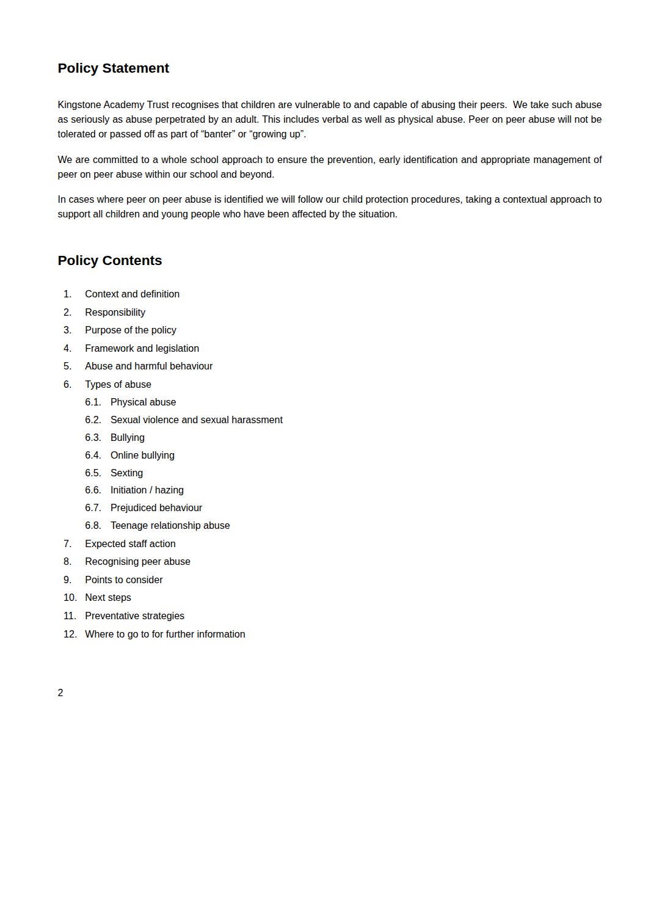Policy Statement
Kingstone Academy Trust recognises that children are vulnerable to and capable of abusing their peers. We take such abuse as seriously as abuse perpetrated by an adult. This includes verbal as well as physical abuse. Peer on peer abuse will not be tolerated or passed off as part of “banter” or “growing up”.
We are committed to a whole school approach to ensure the prevention, early identification and appropriate management of peer on peer abuse within our school and beyond.
In cases where peer on peer abuse is identified we will follow our child protection procedures, taking a contextual approach to support all children and young people who have been affected by the situation.
Policy Contents
Context and definition
Responsibility
Purpose of the policy
Framework and legislation
Abuse and harmful behaviour
Types of abuse
Physical abuse
Sexual violence and sexual harassment
Bullying
Online bullying
Sexting
Initiation / hazing
Prejudiced behaviour
Teenage relationship abuse
Expected staff action
Recognising peer abuse
Points to consider
Next steps
Preventative strategies
Where to go to for further information
2